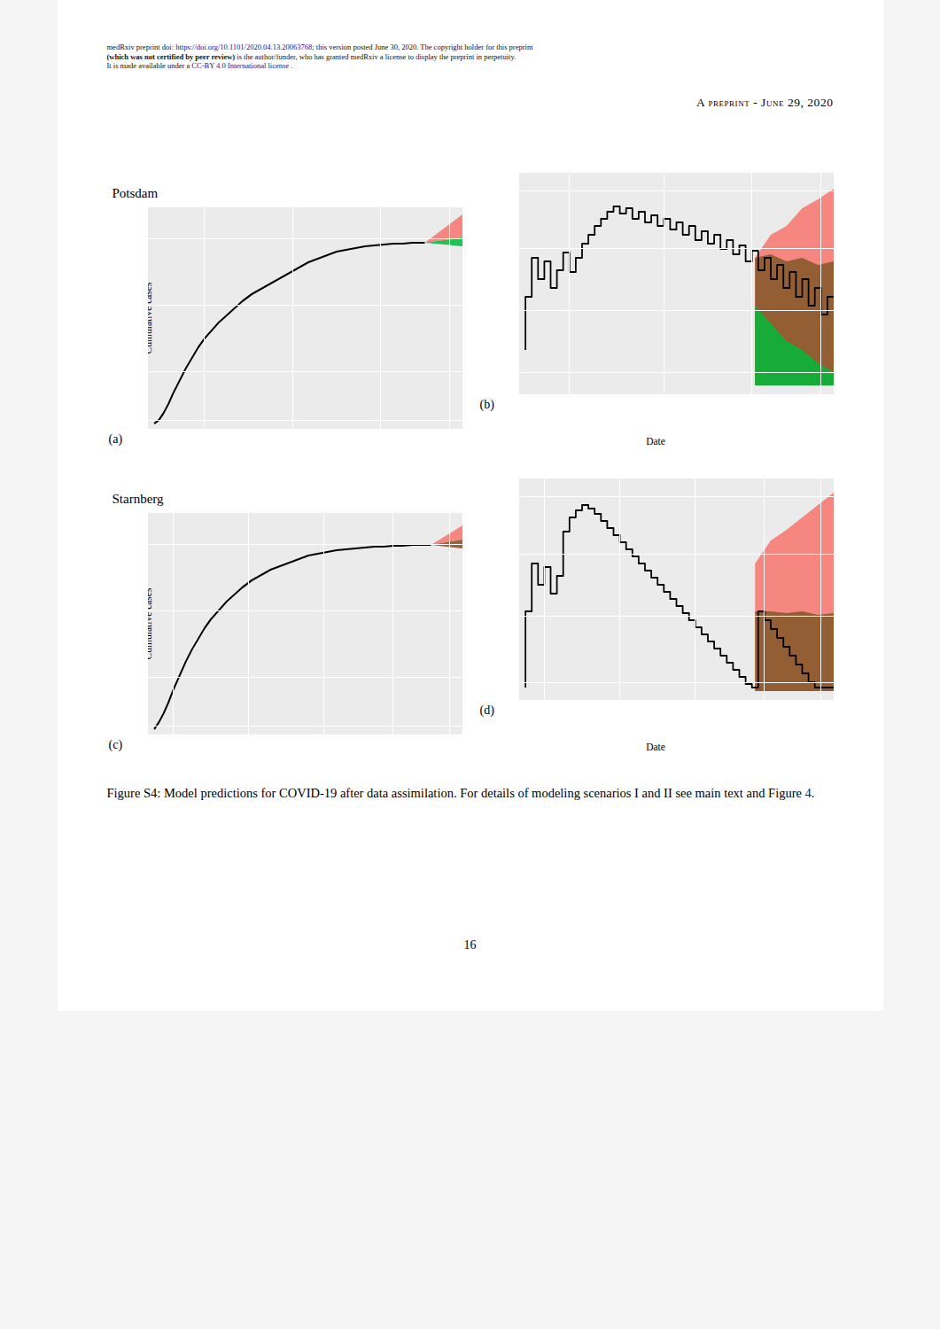medRxiv preprint doi: https://doi.org/10.1101/2020.04.13.20063768; this version posted June 30, 2020. The copyright holder for this preprint
(which was not certified by peer review) is the author/funder, who has granted medRxiv a license to display the preprint in perpetuity.
It is made available under a CC-BY 4.0 International license .
A preprint - June 29, 2020
Potsdam
Cumulative cases
300
100
30
10
Mär 15
Apr 01
Apr 15
Mai 01
(a)
Daily cases
30
10
3
1
Mär 15
Apr 01
Apr 15
Mai 01
(b)
Date
Starnberg
Cumulative cases
300
100
30
10
Mär 01
Mär 15
Apr 01
Apr 15
Mai 01
(c)
Daily cases
30
10
3
1
Mär 01
Mär 15
Apr 01
Apr 15
Mai 01
(d)
Date
Figure S4: Model predictions for COVID-19 after data assimilation. For details of modeling scenarios I and II see main text and Figure 4.
16